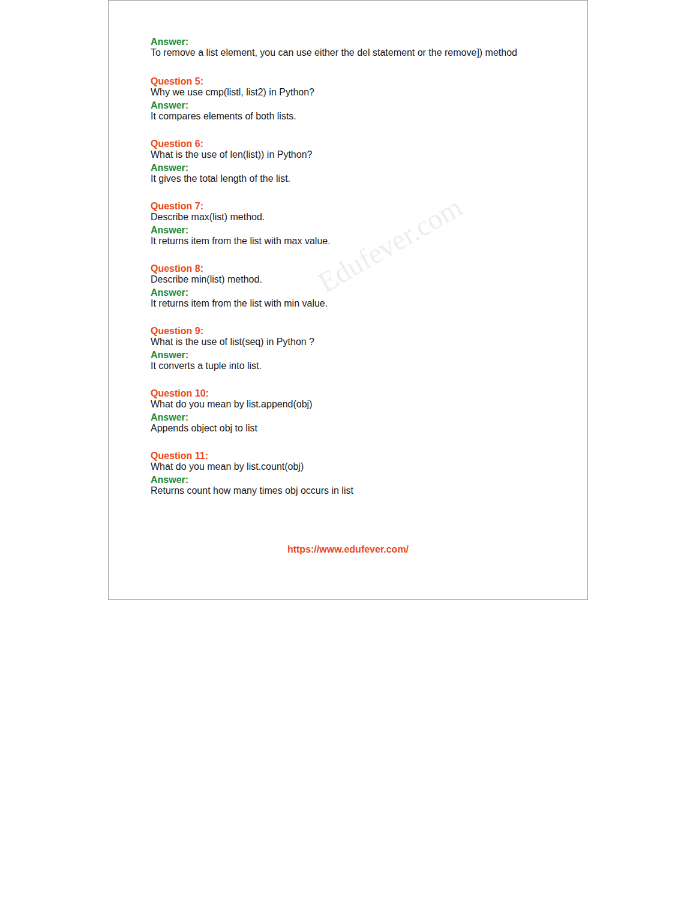Edufever.com
Answer:
To remove a list element, you can use either the del statement or the remove]) method
Question 5:
Why we use cmp(listl, list2) in Python?
Answer:
It compares elements of both lists.
Question 6:
What is the use of len(list)) in Python?
Answer:
It gives the total length of the list.
Question 7:
Describe max(list) method.
Answer:
It returns item from the list with max value.
Question 8:
Describe min(list) method.
Answer:
It returns item from the list with min value.
Question 9:
What is the use of list(seq) in Python ?
Answer:
It converts a tuple into list.
Question 10:
What do you mean by list.append(obj)
Answer:
Appends object obj to list
Question 11:
What do you mean by list.count(obj)
Answer:
Returns count how many times obj occurs in list
https://www.edufever.com/